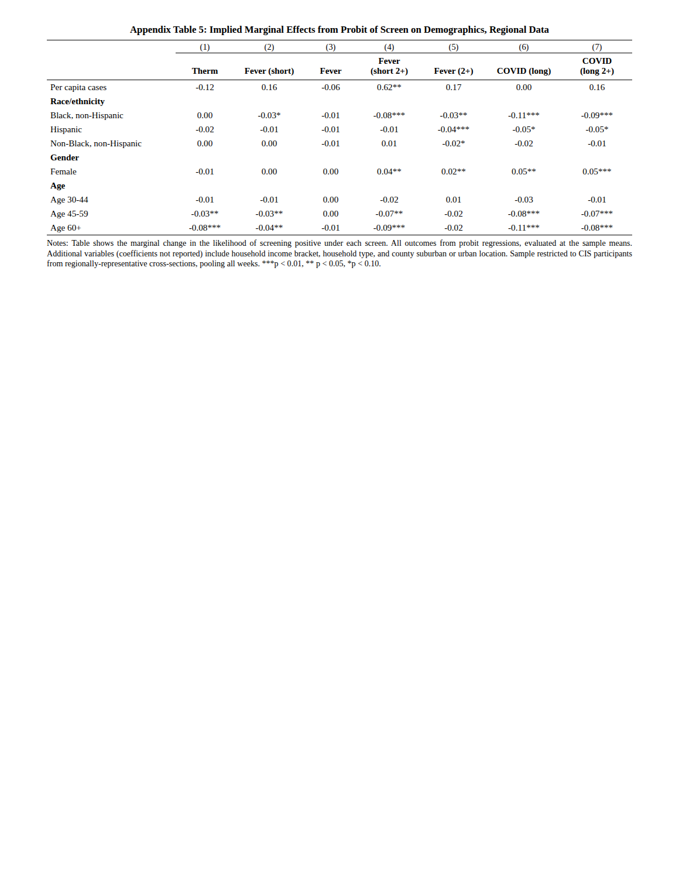Appendix Table 5: Implied Marginal Effects from Probit of Screen on Demographics, Regional Data
| | (1) | (2) | (3) | (4) | (5) | (6) | (7) |
| --- | --- | --- | --- | --- | --- | --- | --- |
| | Therm | Fever (short) | Fever | Fever (short 2+) | Fever (2+) | COVID (long) | COVID (long 2+) |
| Per capita cases | -0.12 | 0.16 | -0.06 | 0.62** | 0.17 | 0.00 | 0.16 |
| Race/ethnicity |
| Black, non-Hispanic | 0.00 | -0.03* | -0.01 | -0.08*** | -0.03** | -0.11*** | -0.09*** |
| Hispanic | -0.02 | -0.01 | -0.01 | -0.01 | -0.04*** | -0.05* | -0.05* |
| Non-Black, non-Hispanic | 0.00 | 0.00 | -0.01 | 0.01 | -0.02* | -0.02 | -0.01 |
| Gender |
| Female | -0.01 | 0.00 | 0.00 | 0.04** | 0.02** | 0.05** | 0.05*** |
| Age |
| Age 30-44 | -0.01 | -0.01 | 0.00 | -0.02 | 0.01 | -0.03 | -0.01 |
| Age 45-59 | -0.03** | -0.03** | 0.00 | -0.07** | -0.02 | -0.08*** | -0.07*** |
| Age 60+ | -0.08*** | -0.04** | -0.01 | -0.09*** | -0.02 | -0.11*** | -0.08*** |
Notes: Table shows the marginal change in the likelihood of screening positive under each screen. All outcomes from probit regressions, evaluated at the sample means. Additional variables (coefficients not reported) include household income bracket, household type, and county suburban or urban location. Sample restricted to CIS participants from regionally-representative cross-sections, pooling all weeks. ***p < 0.01, ** p < 0.05, *p < 0.10.